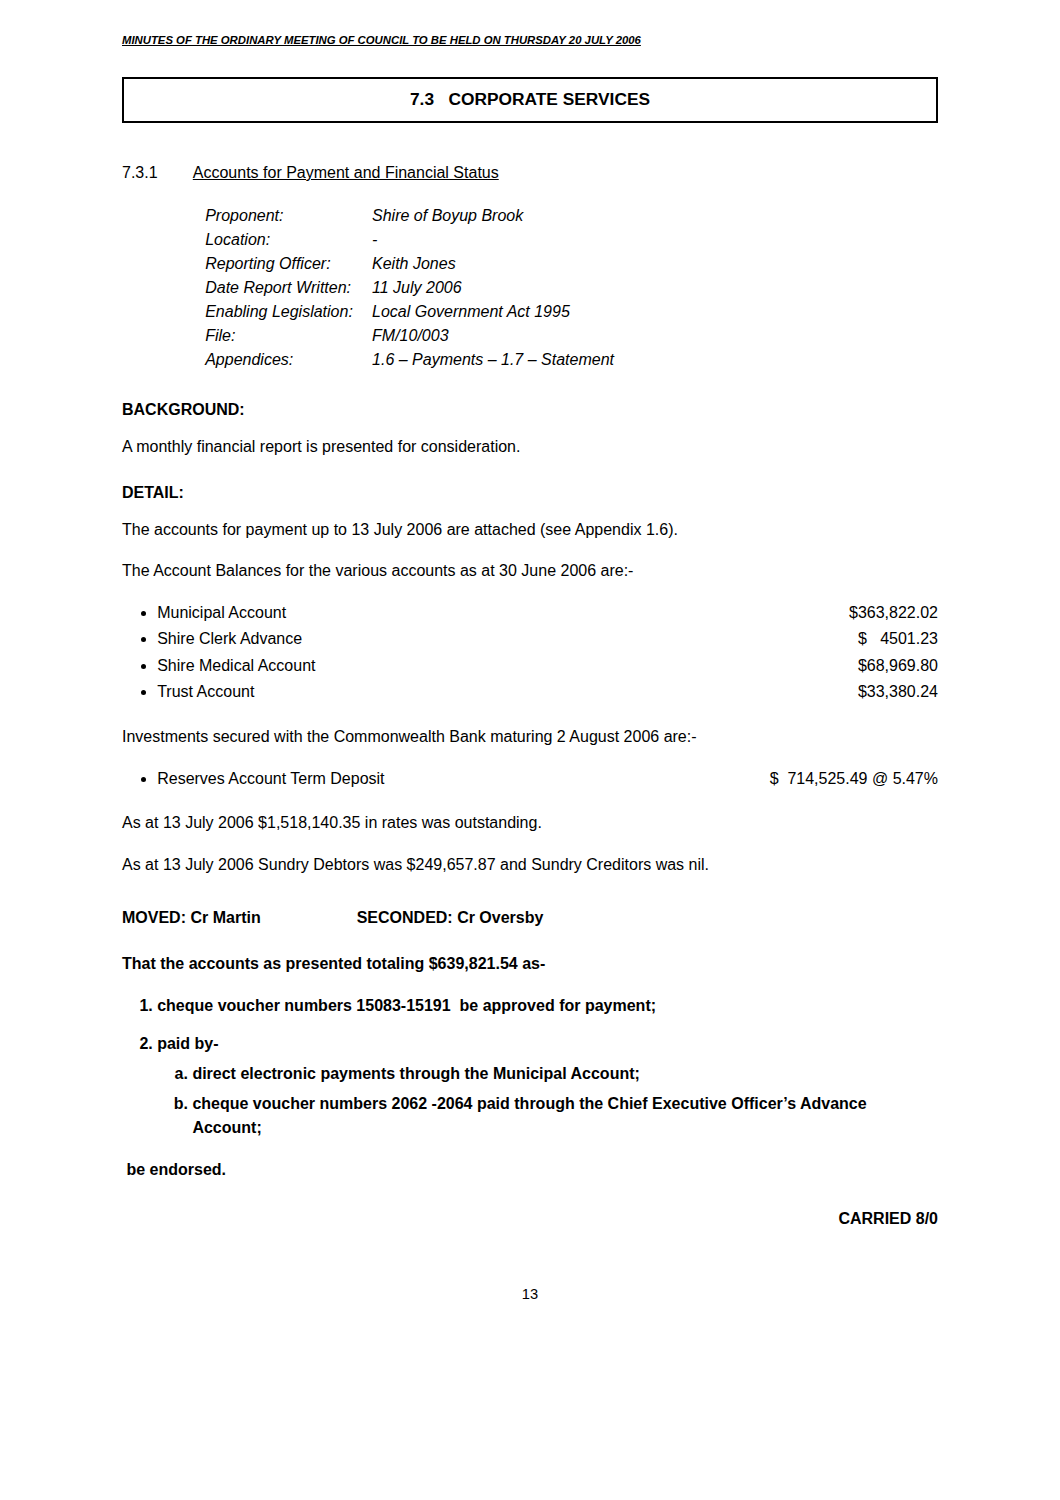MINUTES OF THE ORDINARY MEETING OF COUNCIL TO BE HELD ON THURSDAY 20 JULY 2006
7.3 CORPORATE SERVICES
7.3.1 Accounts for Payment and Financial Status
| Proponent: | Shire of Boyup Brook |
| Location: | - |
| Reporting Officer: | Keith Jones |
| Date Report Written: | 11 July 2006 |
| Enabling Legislation: | Local Government Act 1995 |
| File: | FM/10/003 |
| Appendices: | 1.6 – Payments – 1.7 – Statement |
BACKGROUND:
A monthly financial report is presented for consideration.
DETAIL:
The accounts for payment up to 13 July 2006 are attached (see Appendix 1.6).
The Account Balances for the various accounts as at 30 June 2006 are:-
Municipal Account$363,822.02
Shire Clerk Advance$ 4501.23
Shire Medical Account$68,969.80
Trust Account$33,380.24
Investments secured with the Commonwealth Bank maturing 2 August 2006 are:-
Reserves Account Term Deposit$ 714,525.49 @ 5.47%
As at 13 July 2006 $1,518,140.35 in rates was outstanding.
As at 13 July 2006 Sundry Debtors was $249,657.87 and Sundry Creditors was nil.
MOVED: Cr Martin SECONDED: Cr Oversby
That the accounts as presented totaling $639,821.54 as-
cheque voucher numbers 15083-15191 be approved for payment;
paid by-
direct electronic payments through the Municipal Account;
cheque voucher numbers 2062 -2064 paid through the Chief Executive Officer’s Advance Account;
be endorsed.
CARRIED 8/0
13